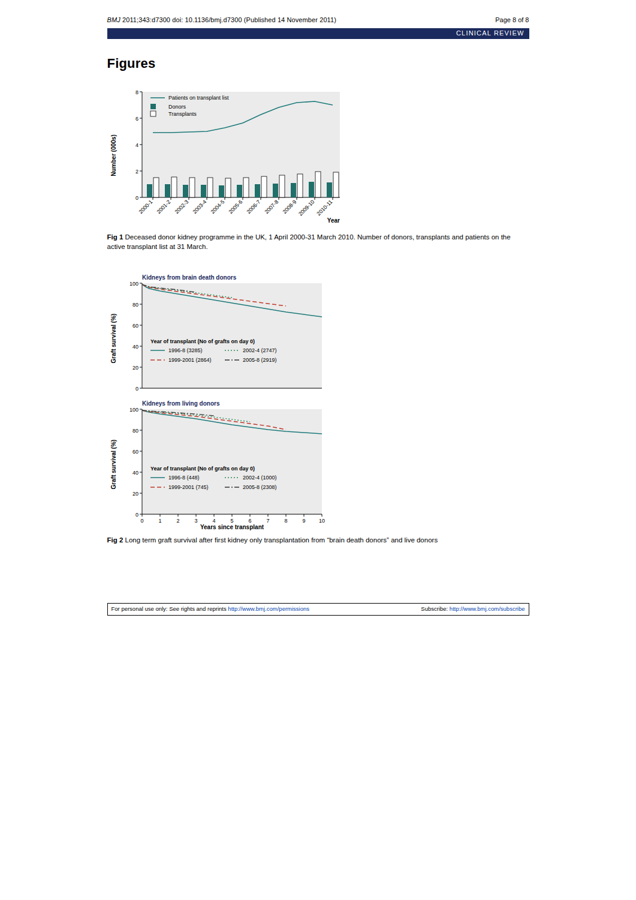BMJ 2011;343:d7300 doi: 10.1136/bmj.d7300 (Published 14 November 2011)
Page 8 of 8
CLINICAL REVIEW
Figures
Number (000s) 8 6 4 2 0 Patients on transplant list Donors Transplants 2000-1 2001-2 2002-3 2003-4 2004-5 2005-6 2006-7 2007-8 2008-9 2009-10 2010-11 Year
Fig 1 Deceased donor kidney programme in the UK, 1 April 2000-31 March 2010. Number of donors, transplants and patients on the active transplant list at 31 March.
Kidneys from brain death donors Graft survival (%) 100 80 60 40 20 0 Year of transplant (No of grafts on day 0) 1996-8 (3285) 2002-4 (2747) 1999-2001 (2864) 2005-8 (2919) Kidneys from living donors Graft survival (%) 100 80 60 40 20 0 Year of transplant (No of grafts on day 0) 1996-8 (448) 2002-4 (1000) 1999-2001 (745) 2005-8 (2308) 0 1 2 3 4 5 6 7 8 9 10 Years since transplant
Fig 2 Long term graft survival after first kidney only transplantation from “brain death donors” and live donors
For personal use only: See rights and reprints http://www.bmj.com/permissions
Subscribe: http://www.bmj.com/subscribe